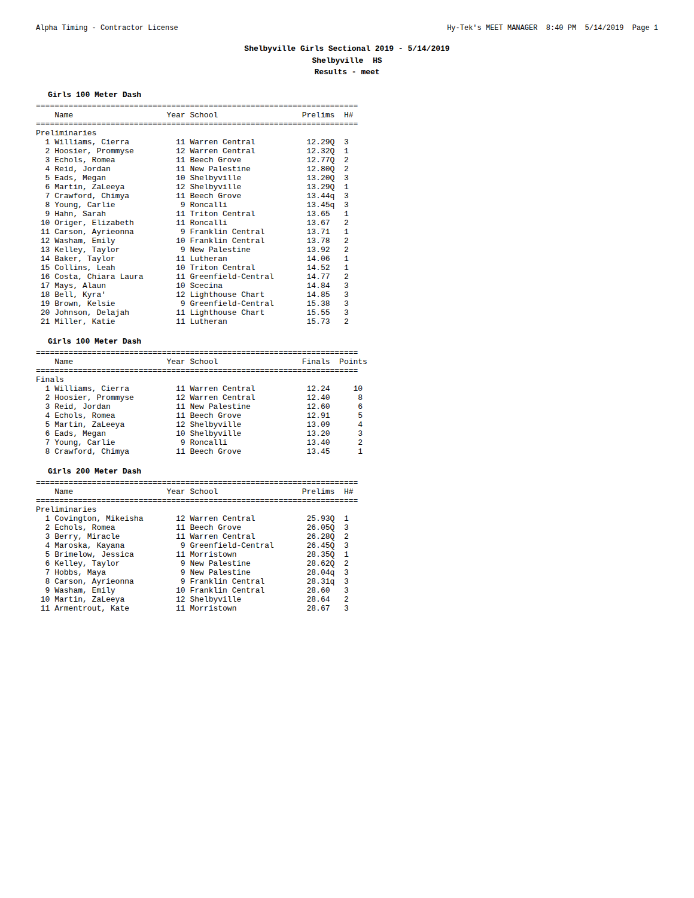Alpha Timing - Contractor License Hy-Tek's MEET MANAGER 8:40 PM 5/14/2019 Page 1
Shelbyville Girls Sectional 2019 - 5/14/2019
Shelbyville HS
Results - meet
Girls 100 Meter Dash
=====================================================================
    Name                    Year School                  Prelims  H#
=====================================================================
Preliminaries
  1 Williams, Cierra          11 Warren Central           12.29Q  3
  2 Hoosier, Prommyse         12 Warren Central           12.32Q  1
  3 Echols, Romea             11 Beech Grove              12.77Q  2
  4 Reid, Jordan              11 New Palestine            12.80Q  2
  5 Eads, Megan               10 Shelbyville              13.20Q  3
  6 Martin, ZaLeeya           12 Shelbyville              13.29Q  1
  7 Crawford, Chimya          11 Beech Grove              13.44q  3
  8 Young, Carlie              9 Roncalli                 13.45q  3
  9 Hahn, Sarah               11 Triton Central           13.65   1
 10 Origer, Elizabeth         11 Roncalli                 13.67   2
 11 Carson, Ayrieonna          9 Franklin Central         13.71   1
 12 Washam, Emily             10 Franklin Central         13.78   2
 13 Kelley, Taylor             9 New Palestine            13.92   2
 14 Baker, Taylor             11 Lutheran                 14.06   1
 15 Collins, Leah             10 Triton Central           14.52   1
 16 Costa, Chiara Laura       11 Greenfield-Central       14.77   2
 17 Mays, Alaun               10 Scecina                  14.84   3
 18 Bell, Kyra'               12 Lighthouse Chart         14.85   3
 19 Brown, Kelsie              9 Greenfield-Central       15.38   3
 20 Johnson, Delajah          11 Lighthouse Chart         15.55   3
 21 Miller, Katie             11 Lutheran                 15.73   2
Girls 100 Meter Dash
=====================================================================
    Name                    Year School                  Finals  Points
=====================================================================
Finals
  1 Williams, Cierra          11 Warren Central           12.24     10
  2 Hoosier, Prommyse         12 Warren Central           12.40      8
  3 Reid, Jordan              11 New Palestine            12.60      6
  4 Echols, Romea             11 Beech Grove              12.91      5
  5 Martin, ZaLeeya           12 Shelbyville              13.09      4
  6 Eads, Megan               10 Shelbyville              13.20      3
  7 Young, Carlie              9 Roncalli                 13.40      2
  8 Crawford, Chimya          11 Beech Grove              13.45      1
Girls 200 Meter Dash
=====================================================================
    Name                    Year School                  Prelims  H#
=====================================================================
Preliminaries
  1 Covington, Mikeisha       12 Warren Central           25.93Q  1
  2 Echols, Romea             11 Beech Grove              26.05Q  3
  3 Berry, Miracle            11 Warren Central           26.28Q  2
  4 Maroska, Kayana            9 Greenfield-Central       26.45Q  3
  5 Brimelow, Jessica         11 Morristown               28.35Q  1
  6 Kelley, Taylor             9 New Palestine            28.62Q  2
  7 Hobbs, Maya                9 New Palestine            28.04q  3
  8 Carson, Ayrieonna          9 Franklin Central         28.31q  3
  9 Washam, Emily             10 Franklin Central         28.60   3
 10 Martin, ZaLeeya           12 Shelbyville              28.64   2
 11 Armentrout, Kate          11 Morristown               28.67   3